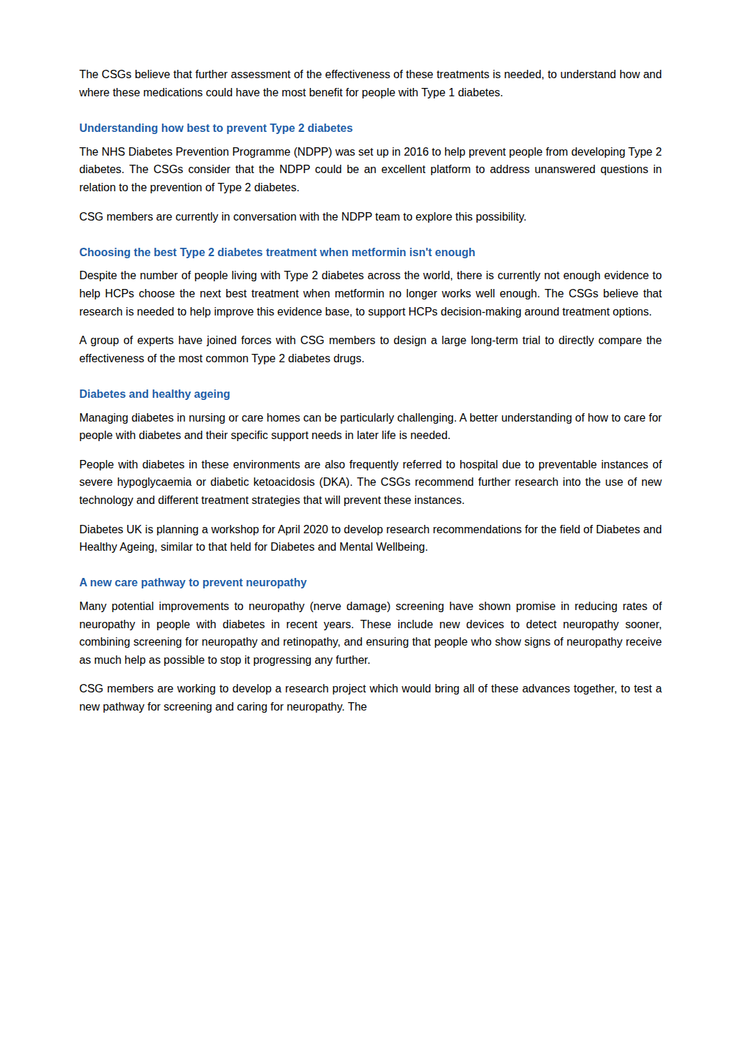The CSGs believe that further assessment of the effectiveness of these treatments is needed, to understand how and where these medications could have the most benefit for people with Type 1 diabetes.
Understanding how best to prevent Type 2 diabetes
The NHS Diabetes Prevention Programme (NDPP) was set up in 2016 to help prevent people from developing Type 2 diabetes. The CSGs consider that the NDPP could be an excellent platform to address unanswered questions in relation to the prevention of Type 2 diabetes.
CSG members are currently in conversation with the NDPP team to explore this possibility.
Choosing the best Type 2 diabetes treatment when metformin isn't enough
Despite the number of people living with Type 2 diabetes across the world, there is currently not enough evidence to help HCPs choose the next best treatment when metformin no longer works well enough. The CSGs believe that research is needed to help improve this evidence base, to support HCPs decision-making around treatment options.
A group of experts have joined forces with CSG members to design a large long-term trial to directly compare the effectiveness of the most common Type 2 diabetes drugs.
Diabetes and healthy ageing
Managing diabetes in nursing or care homes can be particularly challenging. A better understanding of how to care for people with diabetes and their specific support needs in later life is needed.
People with diabetes in these environments are also frequently referred to hospital due to preventable instances of severe hypoglycaemia or diabetic ketoacidosis (DKA). The CSGs recommend further research into the use of new technology and different treatment strategies that will prevent these instances.
Diabetes UK is planning a workshop for April 2020 to develop research recommendations for the field of Diabetes and Healthy Ageing, similar to that held for Diabetes and Mental Wellbeing.
A new care pathway to prevent neuropathy
Many potential improvements to neuropathy (nerve damage) screening have shown promise in reducing rates of neuropathy in people with diabetes in recent years. These include new devices to detect neuropathy sooner, combining screening for neuropathy and retinopathy, and ensuring that people who show signs of neuropathy receive as much help as possible to stop it progressing any further.
CSG members are working to develop a research project which would bring all of these advances together, to test a new pathway for screening and caring for neuropathy. The